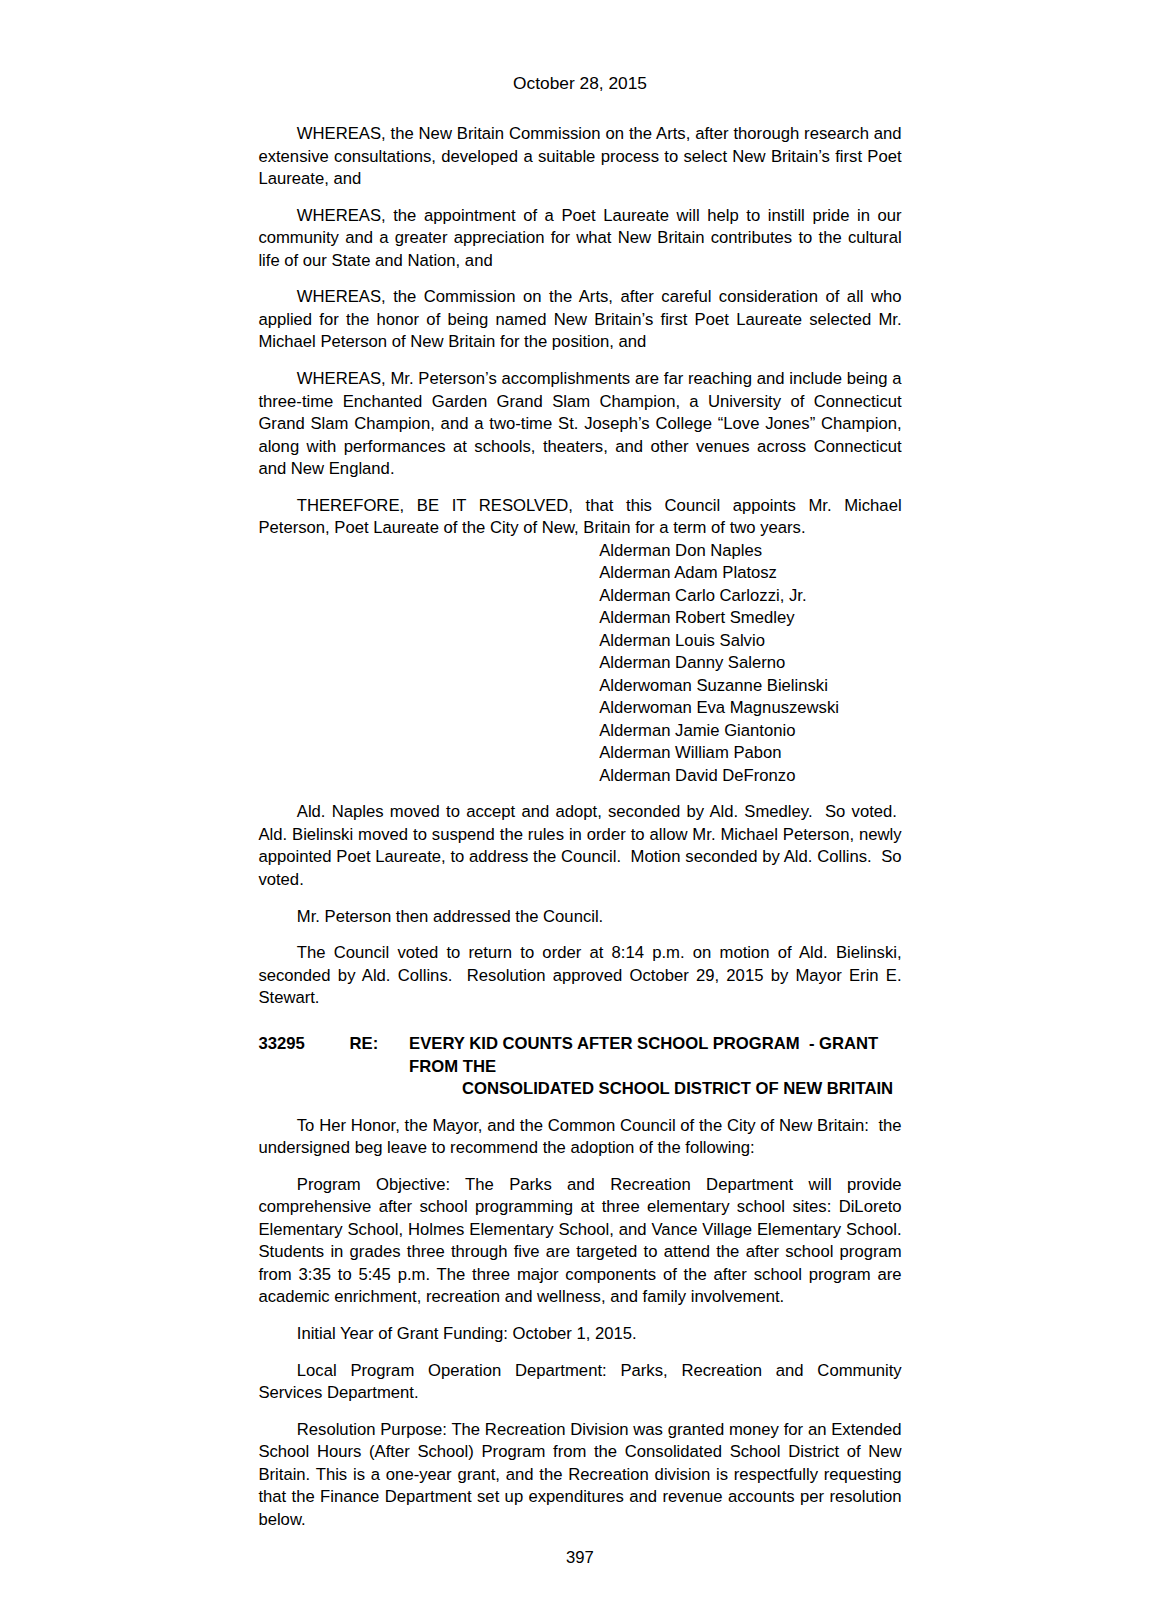October 28, 2015
WHEREAS, the New Britain Commission on the Arts, after thorough research and extensive consultations, developed a suitable process to select New Britain’s first Poet Laureate, and
WHEREAS, the appointment of a Poet Laureate will help to instill pride in our community and a greater appreciation for what New Britain contributes to the cultural life of our State and Nation, and
WHEREAS, the Commission on the Arts, after careful consideration of all who applied for the honor of being named New Britain’s first Poet Laureate selected Mr. Michael Peterson of New Britain for the position, and
WHEREAS, Mr. Peterson’s accomplishments are far reaching and include being a three-time Enchanted Garden Grand Slam Champion, a University of Connecticut Grand Slam Champion, and a two-time St. Joseph’s College “Love Jones” Champion, along with performances at schools, theaters, and other venues across Connecticut and New England.
THEREFORE, BE IT RESOLVED, that this Council appoints Mr. Michael Peterson, Poet Laureate of the City of New, Britain for a term of two years.
Alderman Don Naples
Alderman Adam Platosz
Alderman Carlo Carlozzi, Jr.
Alderman Robert Smedley
Alderman Louis Salvio
Alderman Danny Salerno
Alderwoman Suzanne Bielinski
Alderwoman Eva Magnuszewski
Alderman Jamie Giantonio
Alderman William Pabon
Alderman David DeFronzo
Ald. Naples moved to accept and adopt, seconded by Ald. Smedley. So voted. Ald. Bielinski moved to suspend the rules in order to allow Mr. Michael Peterson, newly appointed Poet Laureate, to address the Council. Motion seconded by Ald. Collins. So voted.
Mr. Peterson then addressed the Council.
The Council voted to return to order at 8:14 p.m. on motion of Ald. Bielinski, seconded by Ald. Collins. Resolution approved October 29, 2015 by Mayor Erin E. Stewart.
33295 RE: Every Kid Counts After School Program - Grant from the Consolidated School District of New Britain
To Her Honor, the Mayor, and the Common Council of the City of New Britain: the undersigned beg leave to recommend the adoption of the following:
Program Objective: The Parks and Recreation Department will provide comprehensive after school programming at three elementary school sites: DiLoreto Elementary School, Holmes Elementary School, and Vance Village Elementary School. Students in grades three through five are targeted to attend the after school program from 3:35 to 5:45 p.m. The three major components of the after school program are academic enrichment, recreation and wellness, and family involvement.
Initial Year of Grant Funding: October 1, 2015.
Local Program Operation Department: Parks, Recreation and Community Services Department.
Resolution Purpose: The Recreation Division was granted money for an Extended School Hours (After School) Program from the Consolidated School District of New Britain. This is a one-year grant, and the Recreation division is respectfully requesting that the Finance Department set up expenditures and revenue accounts per resolution below.
397